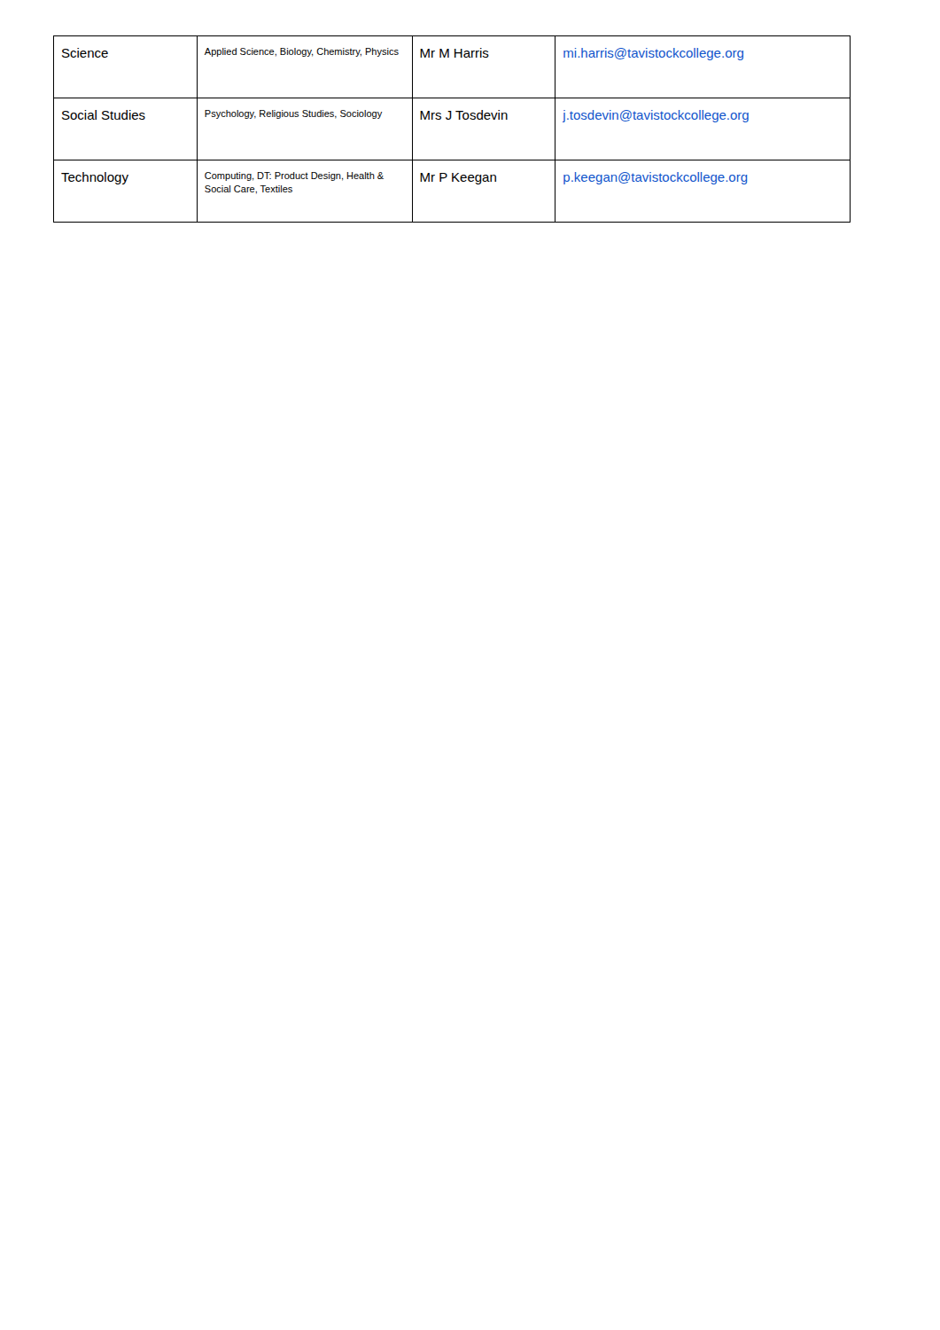| Science | Applied Science, Biology, Chemistry, Physics | Mr M Harris | mi.harris@tavistockcollege.org |
| Social Studies | Psychology, Religious Studies, Sociology | Mrs J Tosdevin | j.tosdevin@tavistockcollege.org |
| Technology | Computing, DT: Product Design, Health & Social Care, Textiles | Mr P Keegan | p.keegan@tavistockcollege.org |